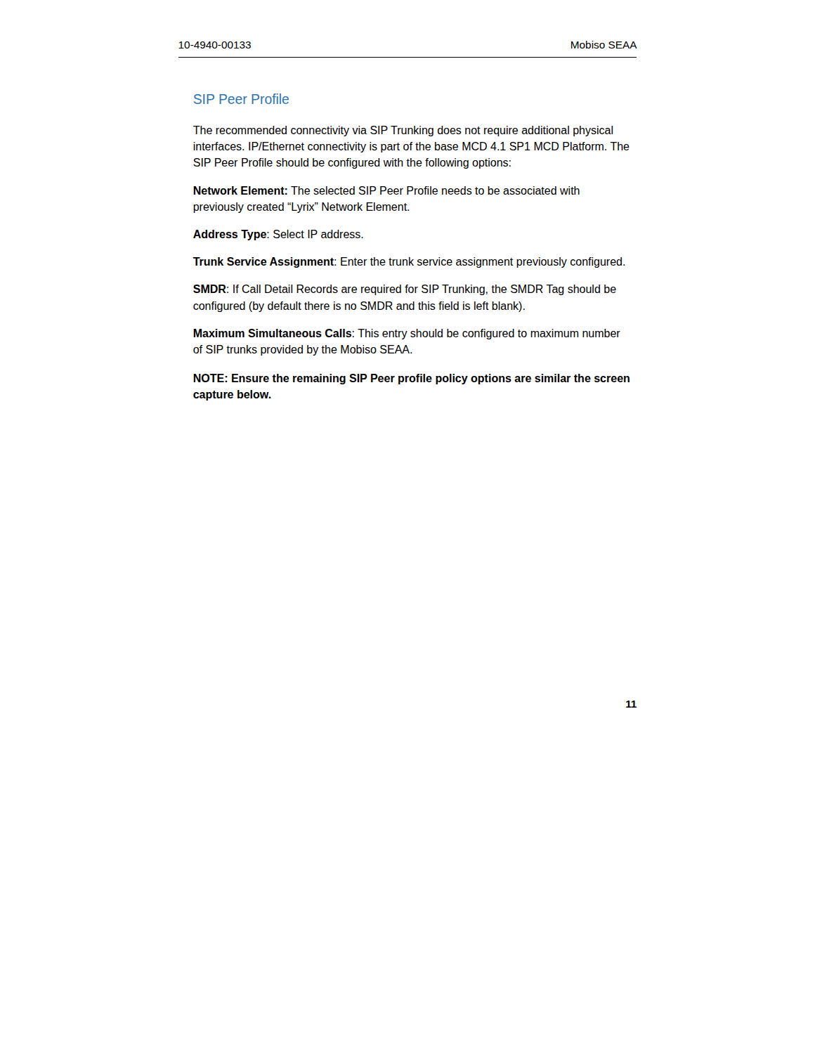10-4940-00133 Mobiso SEAA
SIP Peer Profile
The recommended connectivity via SIP Trunking does not require additional physical interfaces. IP/Ethernet connectivity is part of the base MCD 4.1 SP1 MCD Platform. The SIP Peer Profile should be configured with the following options:
Network Element: The selected SIP Peer Profile needs to be associated with previously created “Lyrix” Network Element.
Address Type: Select IP address.
Trunk Service Assignment: Enter the trunk service assignment previously configured.
SMDR: If Call Detail Records are required for SIP Trunking, the SMDR Tag should be configured (by default there is no SMDR and this field is left blank).
Maximum Simultaneous Calls: This entry should be configured to maximum number of SIP trunks provided by the Mobiso SEAA.
NOTE: Ensure the remaining SIP Peer profile policy options are similar the screen capture below.
11